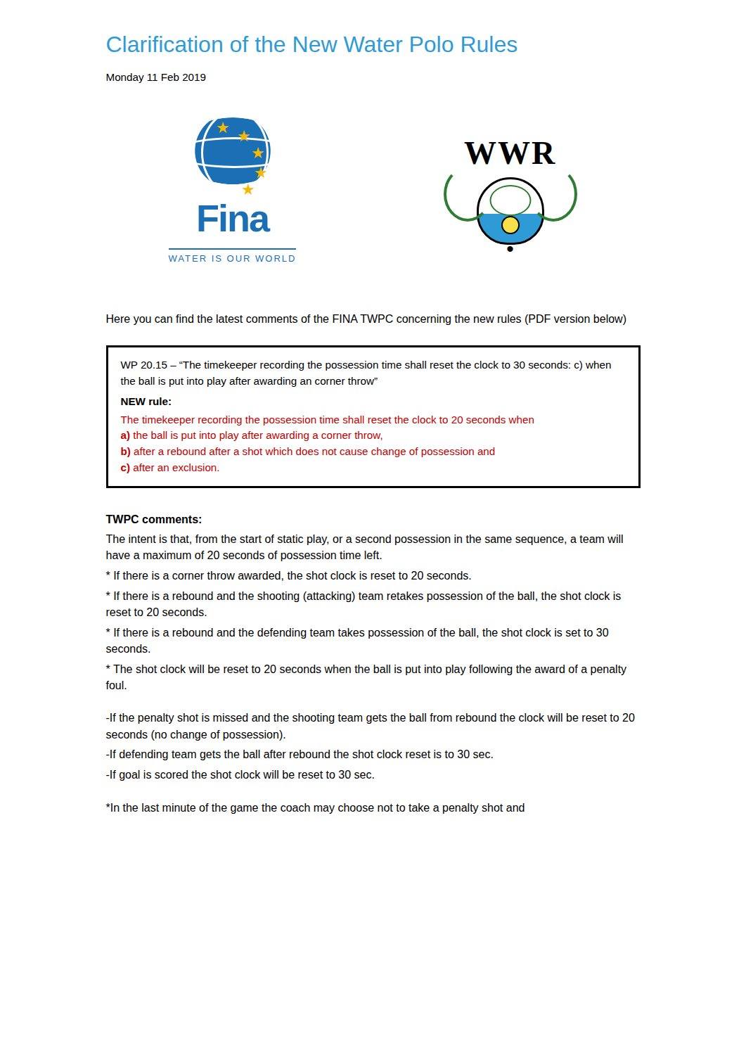Clarification of the New Water Polo Rules
Monday 11 Feb 2019
★ ★ ★ ★ ★
Fina
WATER IS OUR WORLD
WWR
•
Here you can find the latest comments of the FINA TWPC concerning the new rules (PDF version below)
WP 20.15 – “The timekeeper recording the possession time shall reset the clock to 30 seconds: c) when the ball is put into play after awarding an corner throw”
NEW rule:
The timekeeper recording the possession time shall reset the clock to 20 seconds when
a) the ball is put into play after awarding a corner throw,
b) after a rebound after a shot which does not cause change of possession and
c) after an exclusion.
TWPC comments:
The intent is that, from the start of static play, or a second possession in the same sequence, a team will have a maximum of 20 seconds of possession time left.
* If there is a corner throw awarded, the shot clock is reset to 20 seconds.
* If there is a rebound and the shooting (attacking) team retakes possession of the ball, the shot clock is reset to 20 seconds.
* If there is a rebound and the defending team takes possession of the ball, the shot clock is set to 30 seconds.
* The shot clock will be reset to 20 seconds when the ball is put into play following the award of a penalty foul.
-If the penalty shot is missed and the shooting team gets the ball from rebound the clock will be reset to 20 seconds (no change of possession).
-If defending team gets the ball after rebound the shot clock reset is to 30 sec.
-If goal is scored the shot clock will be reset to 30 sec.
*In the last minute of the game the coach may choose not to take a penalty shot and